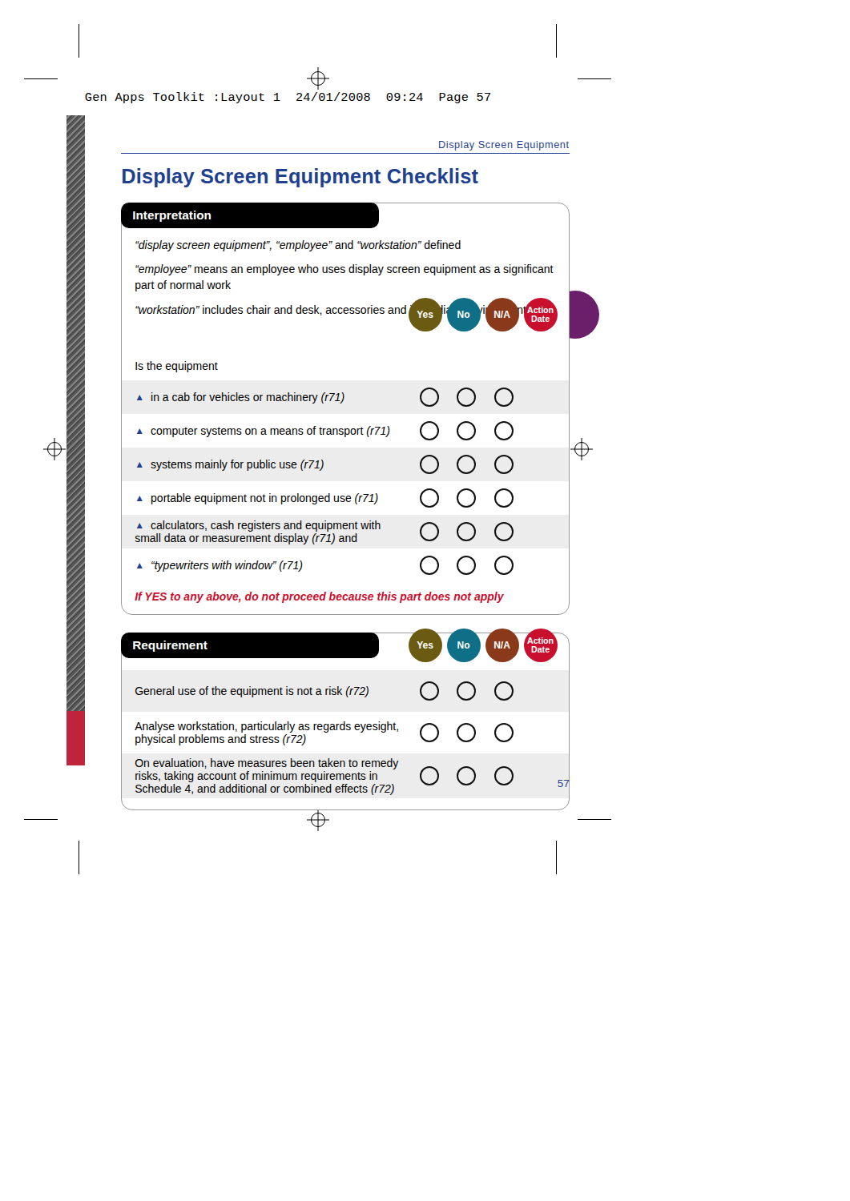Gen Apps Toolkit :Layout 1 24/01/2008 09:24 Page 57
Display Screen Equipment
Display Screen Equipment Checklist
Interpretation
“display screen equipment”, “employee” and “workstation” defined
“employee” means an employee who uses display screen equipment as a significant part of normal work
“workstation” includes chair and desk, accessories and immediate environment (r70)
Yes
No
N/A
Action
Date
Is the equipment
▲in a cab for vehicles or machinery (r71)
▲computer systems on a means of transport (r71)
▲systems mainly for public use (r71)
▲portable equipment not in prolonged use (r71)
▲calculators, cash registers and equipment with small data or measurement display (r71) and
▲“typewriters with window” (r71)
If YES to any above, do not proceed because this part does not apply
Requirement
Yes
No
N/A
Action
Date
General use of the equipment is not a risk (r72)
Analyse workstation, particularly as regards eyesight, physical problems and stress (r72)
On evaluation, have measures been taken to remedy risks, taking account of minimum requirements in Schedule 4, and additional or combined effects (r72)
57